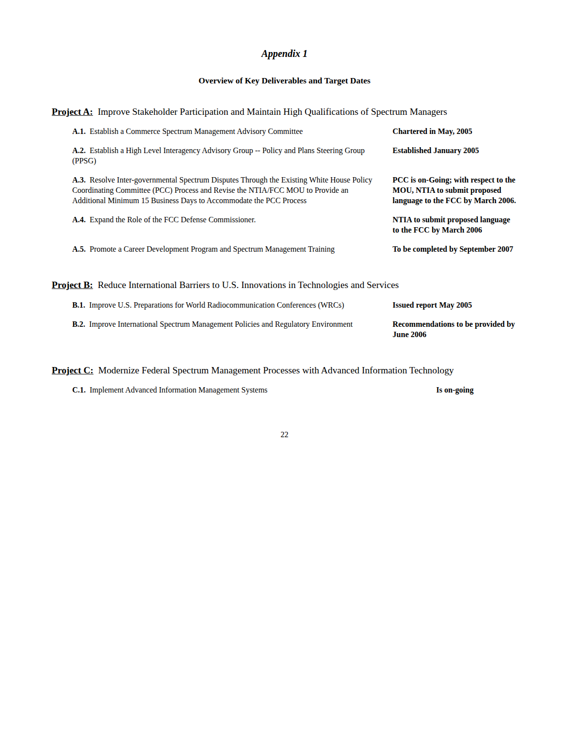Appendix 1
Overview of Key Deliverables and Target Dates
Project A: Improve Stakeholder Participation and Maintain High Qualifications of Spectrum Managers
| A.1. Establish a Commerce Spectrum Management Advisory Committee | Chartered in May, 2005 |
| A.2. Establish a High Level Interagency Advisory Group -- Policy and Plans Steering Group (PPSG) | Established January 2005 |
| A.3. Resolve Inter-governmental Spectrum Disputes Through the Existing White House Policy Coordinating Committee (PCC) Process and Revise the NTIA/FCC MOU to Provide an Additional Minimum 15 Business Days to Accommodate the PCC Process | PCC is on-Going; with respect to the MOU, NTIA to submit proposed language to the FCC by March 2006. |
| A.4. Expand the Role of the FCC Defense Commissioner. | NTIA to submit proposed language to the FCC by March 2006 |
| A.5. Promote a Career Development Program and Spectrum Management Training | To be completed by September 2007 |
Project B: Reduce International Barriers to U.S. Innovations in Technologies and Services
| B.1. Improve U.S. Preparations for World Radiocommunication Conferences (WRCs) | Issued report May 2005 |
| B.2. Improve International Spectrum Management Policies and Regulatory Environment | Recommendations to be provided by June 2006 |
Project C: Modernize Federal Spectrum Management Processes with Advanced Information Technology
| C.1. Implement Advanced Information Management Systems | Is on-going |
22